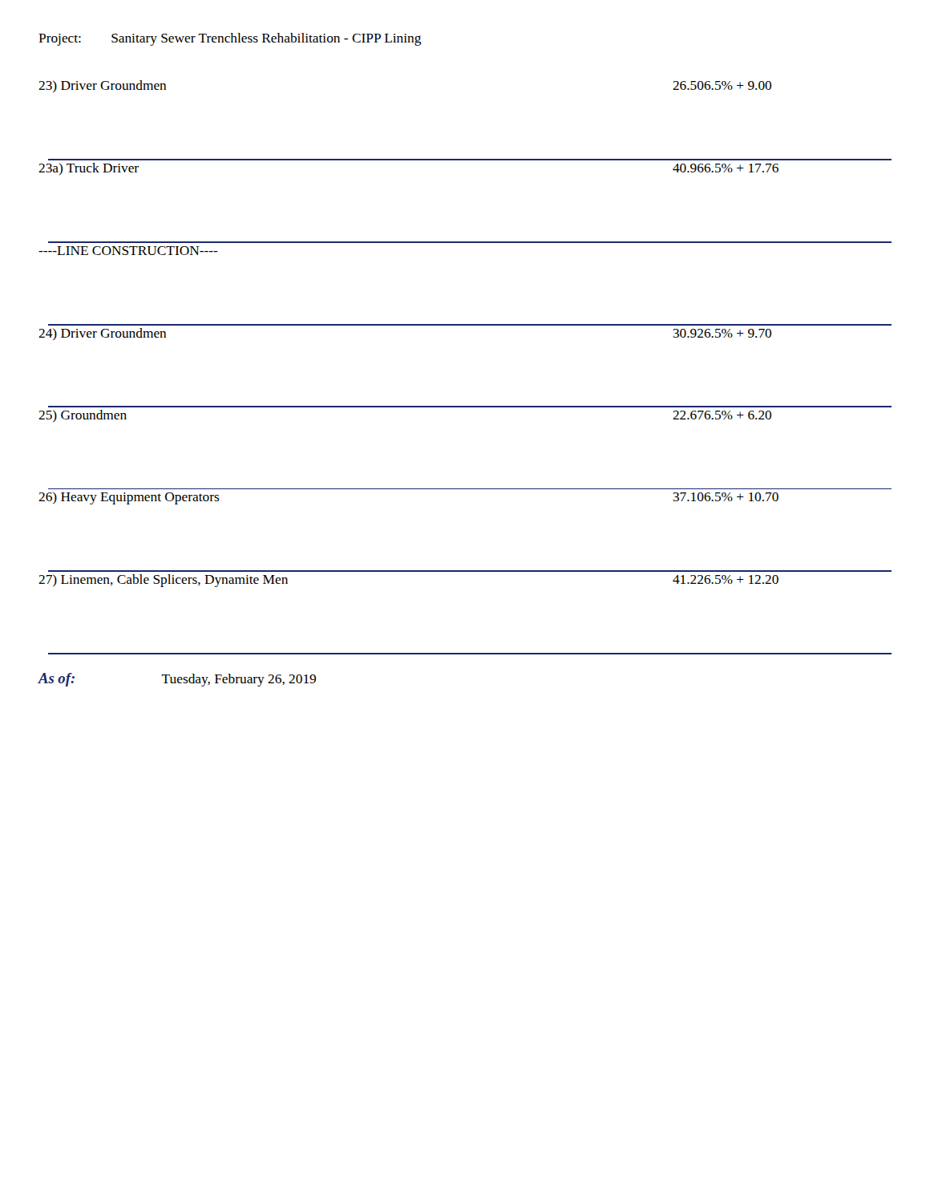Project: Sanitary Sewer Trenchless Rehabilitation - CIPP Lining
| 23) Driver Groundmen | 26.50 | 6.5% + 9.00 |
| 23a) Truck Driver | 40.96 | 6.5% + 17.76 |
| ----LINE CONSTRUCTION---- | | |
| 24) Driver Groundmen | 30.92 | 6.5% + 9.70 |
| 25) Groundmen | 22.67 | 6.5% + 6.20 |
| 26) Heavy Equipment Operators | 37.10 | 6.5% + 10.70 |
| 27) Linemen, Cable Splicers, Dynamite Men | 41.22 | 6.5% + 12.20 |
As of: Tuesday, February 26, 2019